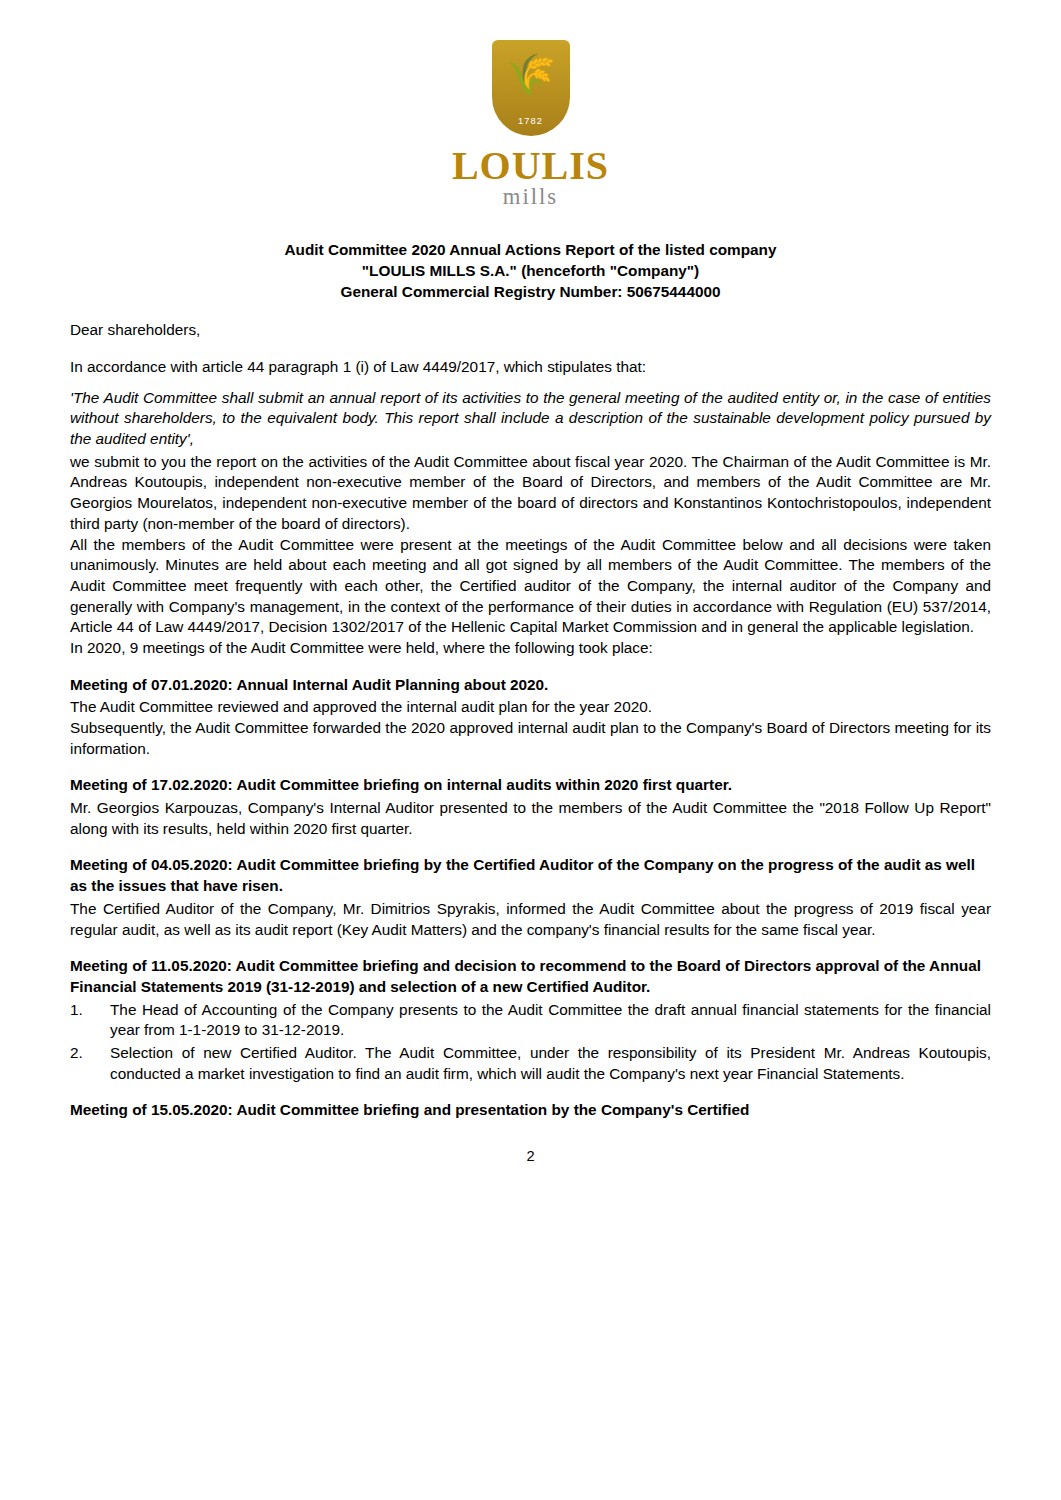LOULIS
mills
Audit Committee 2020 Annual Actions Report of the listed company
"LOULIS MILLS S.A." (henceforth "Company")
General Commercial Registry Number: 50675444000
Dear shareholders,
In accordance with article 44 paragraph 1 (i) of Law 4449/2017, which stipulates that:
'The Audit Committee shall submit an annual report of its activities to the general meeting of the audited entity or, in the case of entities without shareholders, to the equivalent body. This report shall include a description of the sustainable development policy pursued by the audited entity',
we submit to you the report on the activities of the Audit Committee about fiscal year 2020. The Chairman of the Audit Committee is Mr. Andreas Koutoupis, independent non-executive member of the Board of Directors, and members of the Audit Committee are Mr. Georgios Mourelatos, independent non-executive member of the board of directors and Konstantinos Kontochristopoulos, independent third party (non-member of the board of directors).
All the members of the Audit Committee were present at the meetings of the Audit Committee below and all decisions were taken unanimously. Minutes are held about each meeting and all got signed by all members of the Audit Committee. The members of the Audit Committee meet frequently with each other, the Certified auditor of the Company, the internal auditor of the Company and generally with Company's management, in the context of the performance of their duties in accordance with Regulation (EU) 537/2014, Article 44 of Law 4449/2017, Decision 1302/2017 of the Hellenic Capital Market Commission and in general the applicable legislation.
In 2020, 9 meetings of the Audit Committee were held, where the following took place:
Meeting of 07.01.2020: Annual Internal Audit Planning about 2020.
The Audit Committee reviewed and approved the internal audit plan for the year 2020.
Subsequently, the Audit Committee forwarded the 2020 approved internal audit plan to the Company's Board of Directors meeting for its information.
Meeting of 17.02.2020: Audit Committee briefing on internal audits within 2020 first quarter.
Mr. Georgios Karpouzas, Company's Internal Auditor presented to the members of the Audit Committee the "2018 Follow Up Report" along with its results, held within 2020 first quarter.
Meeting of 04.05.2020: Audit Committee briefing by the Certified Auditor of the Company on the progress of the audit as well as the issues that have risen.
The Certified Auditor of the Company, Mr. Dimitrios Spyrakis, informed the Audit Committee about the progress of 2019 fiscal year regular audit, as well as its audit report (Key Audit Matters) and the company's financial results for the same fiscal year.
Meeting of 11.05.2020: Audit Committee briefing and decision to recommend to the Board of Directors approval of the Annual Financial Statements 2019 (31-12-2019) and selection of a new Certified Auditor.
1. The Head of Accounting of the Company presents to the Audit Committee the draft annual financial statements for the financial year from 1-1-2019 to 31-12-2019.
2. Selection of new Certified Auditor. The Audit Committee, under the responsibility of its President Mr. Andreas Koutoupis, conducted a market investigation to find an audit firm, which will audit the Company's next year Financial Statements.
Meeting of 15.05.2020: Audit Committee briefing and presentation by the Company's Certified
2